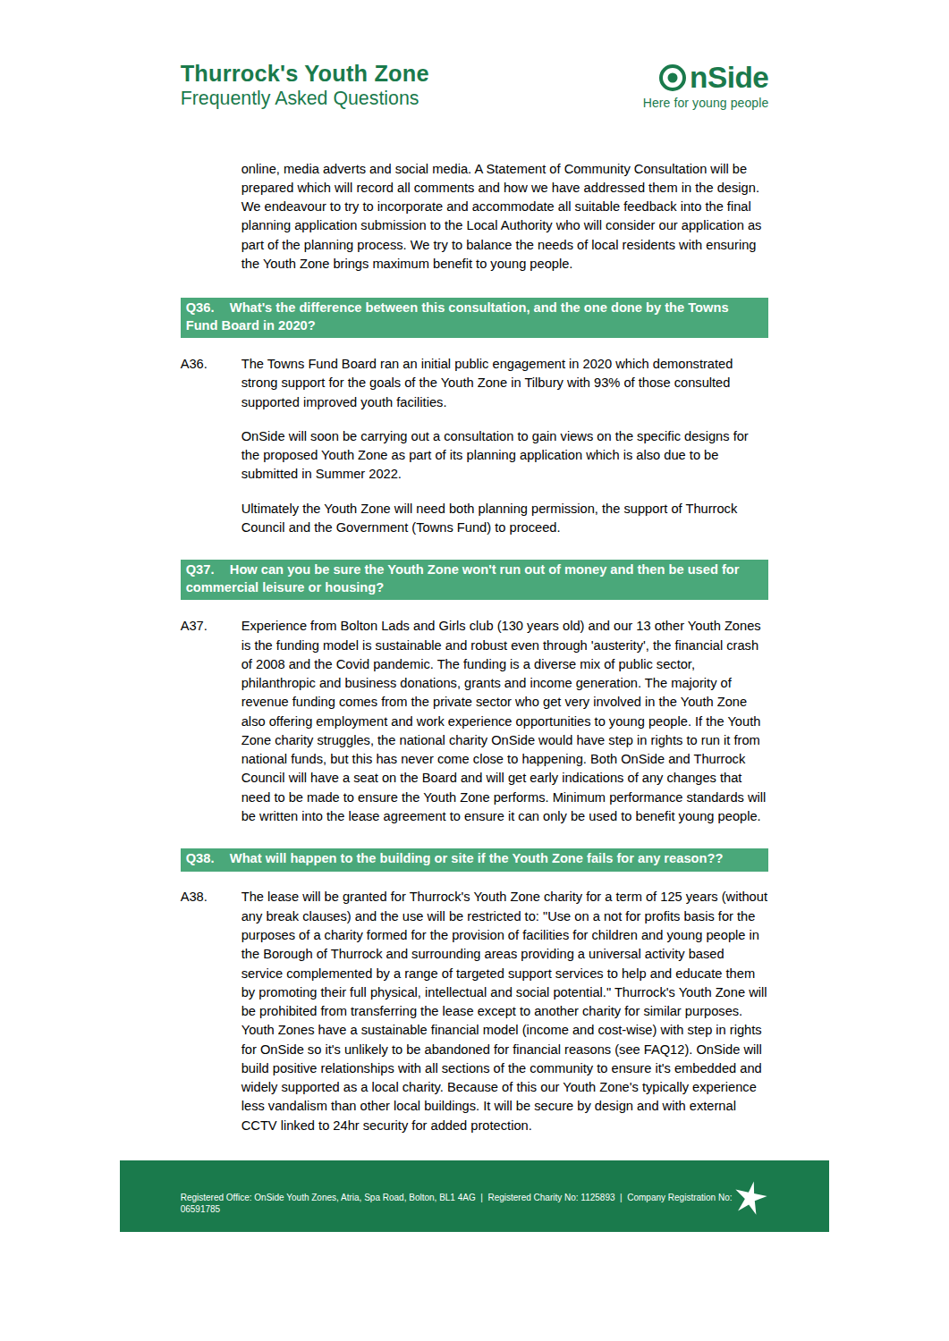Thurrock's Youth Zone
Frequently Asked Questions
nSide
Here for young people
online, media adverts and social media. A Statement of Community Consultation will be prepared which will record all comments and how we have addressed them in the design. We endeavour to try to incorporate and accommodate all suitable feedback into the final planning application submission to the Local Authority who will consider our application as part of the planning process. We try to balance the needs of local residents with ensuring the Youth Zone brings maximum benefit to young people.
Q36. What's the difference between this consultation, and the one done by the Towns Fund Board in 2020?
A36.
The Towns Fund Board ran an initial public engagement in 2020 which demonstrated strong support for the goals of the Youth Zone in Tilbury with 93% of those consulted supported improved youth facilities.
OnSide will soon be carrying out a consultation to gain views on the specific designs for the proposed Youth Zone as part of its planning application which is also due to be submitted in Summer 2022.
Ultimately the Youth Zone will need both planning permission, the support of Thurrock Council and the Government (Towns Fund) to proceed.
Q37. How can you be sure the Youth Zone won't run out of money and then be used for commercial leisure or housing?
A37.
Experience from Bolton Lads and Girls club (130 years old) and our 13 other Youth Zones is the funding model is sustainable and robust even through 'austerity', the financial crash of 2008 and the Covid pandemic. The funding is a diverse mix of public sector, philanthropic and business donations, grants and income generation. The majority of revenue funding comes from the private sector who get very involved in the Youth Zone also offering employment and work experience opportunities to young people. If the Youth Zone charity struggles, the national charity OnSide would have step in rights to run it from national funds, but this has never come close to happening. Both OnSide and Thurrock Council will have a seat on the Board and will get early indications of any changes that need to be made to ensure the Youth Zone performs. Minimum performance standards will be written into the lease agreement to ensure it can only be used to benefit young people.
Q38. What will happen to the building or site if the Youth Zone fails for any reason??
A38.
The lease will be granted for Thurrock's Youth Zone charity for a term of 125 years (without any break clauses) and the use will be restricted to: "Use on a not for profits basis for the purposes of a charity formed for the provision of facilities for children and young people in the Borough of Thurrock and surrounding areas providing a universal activity based service complemented by a range of targeted support services to help and educate them by promoting their full physical, intellectual and social potential." Thurrock's Youth Zone will be prohibited from transferring the lease except to another charity for similar purposes. Youth Zones have a sustainable financial model (income and cost-wise) with step in rights for OnSide so it's unlikely to be abandoned for financial reasons (see FAQ12). OnSide will build positive relationships with all sections of the community to ensure it's embedded and widely supported as a local charity. Because of this our Youth Zone's typically experience less vandalism than other local buildings. It will be secure by design and with external CCTV linked to 24hr security for added protection.
Registered Office: OnSide Youth Zones, Atria, Spa Road, Bolton, BL1 4AG | Registered Charity No: 1125893 | Company Registration No: 06591785